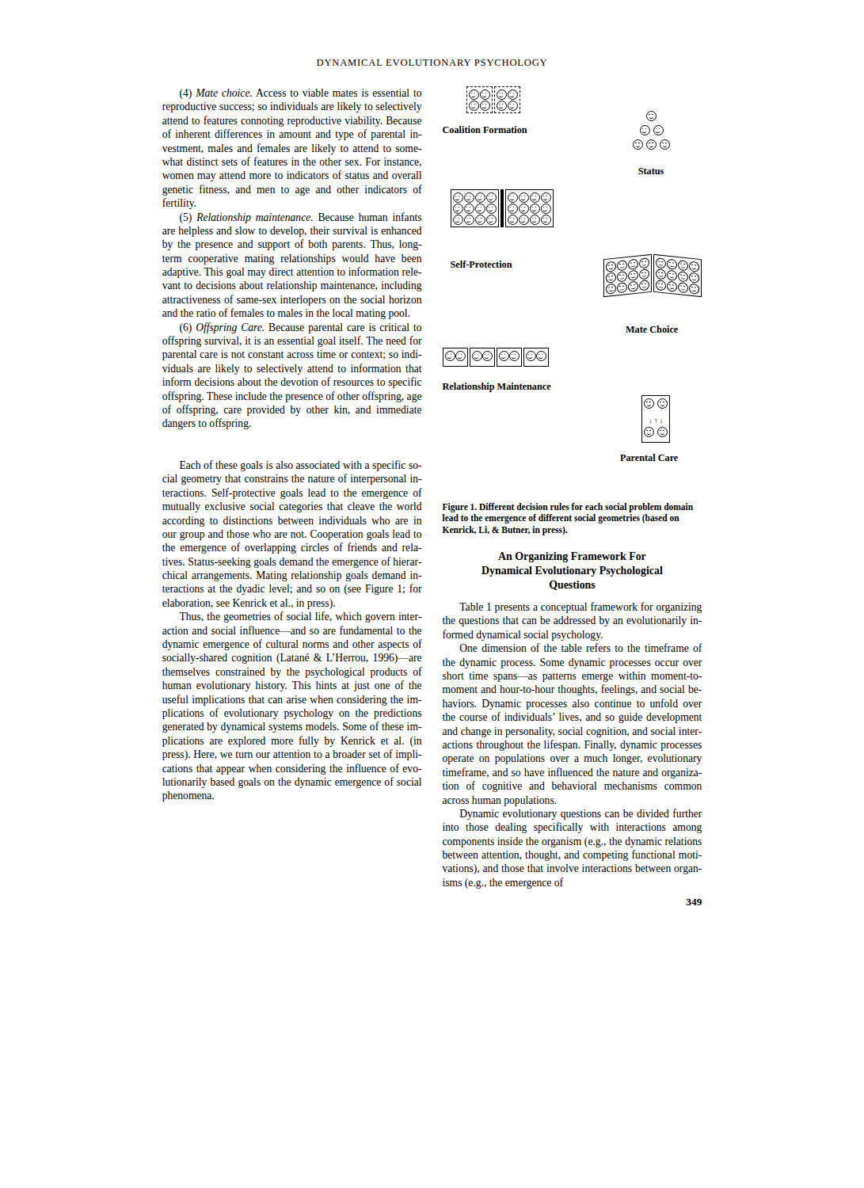DYNAMICAL EVOLUTIONARY PSYCHOLOGY
(4) Mate choice. Access to viable mates is essential to reproductive success; so individuals are likely to selectively attend to features connoting reproductive viability. Because of inherent differences in amount and type of parental investment, males and females are likely to attend to somewhat distinct sets of features in the other sex. For instance, women may attend more to indicators of status and overall genetic fitness, and men to age and other indicators of fertility.
(5) Relationship maintenance. Because human infants are helpless and slow to develop, their survival is enhanced by the presence and support of both parents. Thus, long-term cooperative mating relationships would have been adaptive. This goal may direct attention to information relevant to decisions about relationship maintenance, including attractiveness of same-sex interlopers on the social horizon and the ratio of females to males in the local mating pool.
(6) Offspring Care. Because parental care is critical to offspring survival, it is an essential goal itself. The need for parental care is not constant across time or context; so individuals are likely to selectively attend to information that inform decisions about the devotion of resources to specific offspring. These include the presence of other offspring, age of offspring, care provided by other kin, and immediate dangers to offspring.
Each of these goals is also associated with a specific social geometry that constrains the nature of interpersonal interactions. Self-protective goals lead to the emergence of mutually exclusive social categories that cleave the world according to distinctions between individuals who are in our group and those who are not. Cooperation goals lead to the emergence of overlapping circles of friends and relatives. Status-seeking goals demand the emergence of hierarchical arrangements. Mating relationship goals demand interactions at the dyadic level; and so on (see Figure 1; for elaboration, see Kenrick et al., in press).
Thus, the geometries of social life, which govern interaction and social influence—and so are fundamental to the dynamic emergence of cultural norms and other aspects of socially-shared cognition (Latané & L’Herrou, 1996)—are themselves constrained by the psychological products of human evolutionary history. This hints at just one of the useful implications that can arise when considering the implications of evolutionary psychology on the predictions generated by dynamical systems models. Some of these implications are explored more fully by Kenrick et al. (in press). Here, we turn our attention to a broader set of implications that appear when considering the influence of evolutionarily based goals on the dynamic emergence of social phenomena.
Coalition Formation
Status
Self-Protection
Mate Choice
Relationship Maintenance
↓ ↑ ↓
Parental Care
Figure 1. Different decision rules for each social problem domain lead to the emergence of different social geometries (based on Kenrick, Li, & Butner, in press).
An Organizing Framework For
Dynamical Evolutionary Psychological
Questions
Table 1 presents a conceptual framework for organizing the questions that can be addressed by an evolutionarily informed dynamical social psychology.
One dimension of the table refers to the timeframe of the dynamic process. Some dynamic processes occur over short time spans—as patterns emerge within moment-to-moment and hour-to-hour thoughts, feelings, and social behaviors. Dynamic processes also continue to unfold over the course of individuals’ lives, and so guide development and change in personality, social cognition, and social interactions throughout the lifespan. Finally, dynamic processes operate on populations over a much longer, evolutionary timeframe, and so have influenced the nature and organization of cognitive and behavioral mechanisms common across human populations.
Dynamic evolutionary questions can be divided further into those dealing specifically with interactions among components inside the organism (e.g., the dynamic relations between attention, thought, and competing functional motivations), and those that involve interactions between organisms (e.g., the emergence of
349